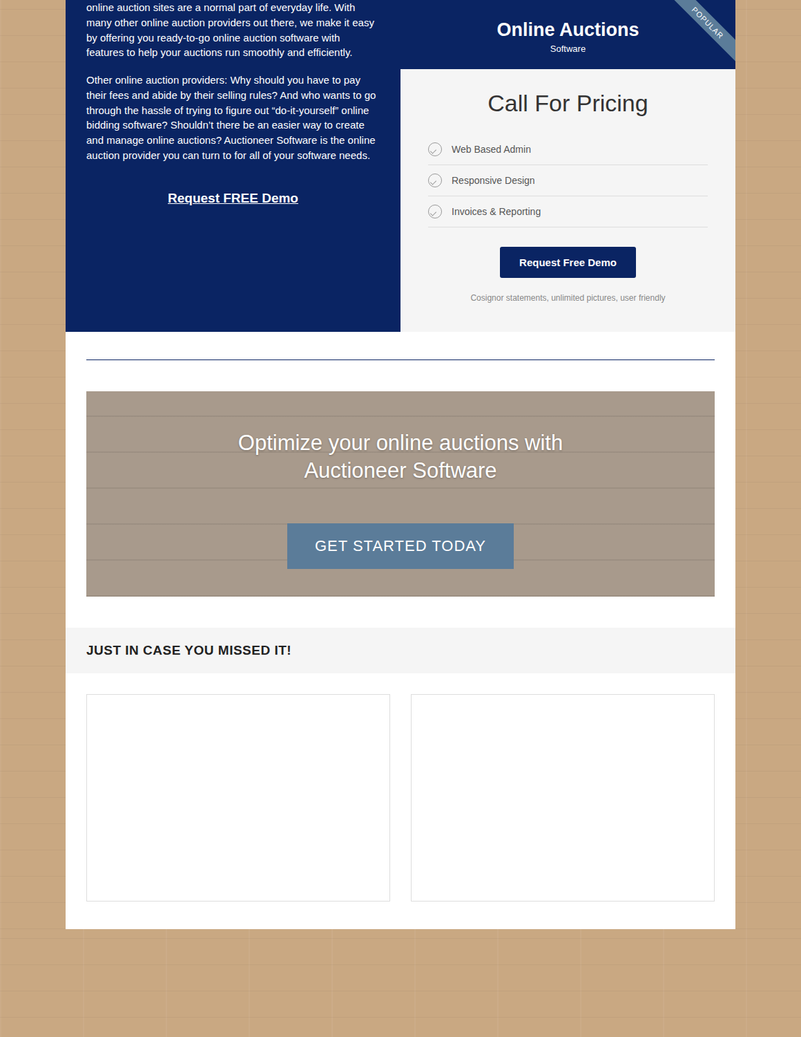online auction sites are a normal part of everyday life. With many other online auction providers out there, we make it easy by offering you ready-to-go online auction software with features to help your auctions run smoothly and efficiently.
Other online auction providers: Why should you have to pay their fees and abide by their selling rules? And who wants to go through the hassle of trying to figure out “do-it-yourself” online bidding software? Shouldn’t there be an easier way to create and manage online auctions? Auctioneer Software is the online auction provider you can turn to for all of your software needs.
Request FREE Demo
POPULAR
Online Auctions
Software
Call For Pricing
Web Based Admin
Responsive Design
Invoices & Reporting
Request Free Demo
Cosignor statements, unlimited pictures, user friendly
Optimize your online auctions with
Auctioneer Software
GET STARTED TODAY
JUST IN CASE YOU MISSED IT!